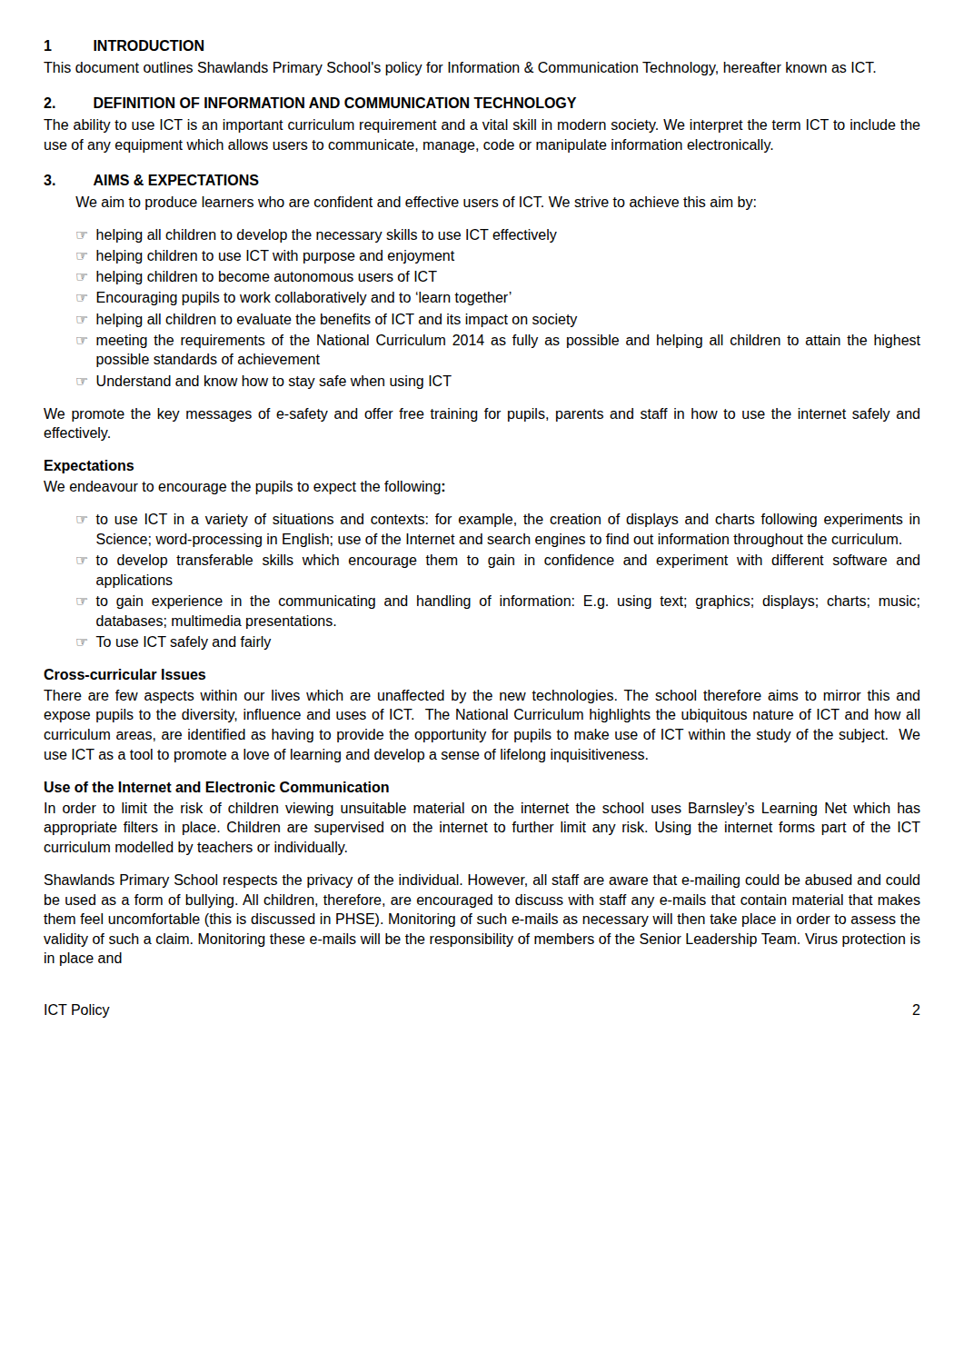1 INTRODUCTION
This document outlines Shawlands Primary School's policy for Information & Communication Technology, hereafter known as ICT.
2. DEFINITION OF INFORMATION AND COMMUNICATION TECHNOLOGY
The ability to use ICT is an important curriculum requirement and a vital skill in modern society. We interpret the term ICT to include the use of any equipment which allows users to communicate, manage, code or manipulate information electronically.
3. AIMS & EXPECTATIONS
We aim to produce learners who are confident and effective users of ICT. We strive to achieve this aim by:
helping all children to develop the necessary skills to use ICT effectively
helping children to use ICT with purpose and enjoyment
helping children to become autonomous users of ICT
Encouraging pupils to work collaboratively and to ‘learn together’
helping all children to evaluate the benefits of ICT and its impact on society
meeting the requirements of the National Curriculum 2014 as fully as possible and helping all children to attain the highest possible standards of achievement
Understand and know how to stay safe when using ICT
We promote the key messages of e-safety and offer free training for pupils, parents and staff in how to use the internet safely and effectively.
Expectations
We endeavour to encourage the pupils to expect the following:
to use ICT in a variety of situations and contexts: for example, the creation of displays and charts following experiments in Science; word-processing in English; use of the Internet and search engines to find out information throughout the curriculum.
to develop transferable skills which encourage them to gain in confidence and experiment with different software and applications
to gain experience in the communicating and handling of information: E.g. using text; graphics; displays; charts; music; databases; multimedia presentations.
To use ICT safely and fairly
Cross-curricular Issues
There are few aspects within our lives which are unaffected by the new technologies. The school therefore aims to mirror this and expose pupils to the diversity, influence and uses of ICT. The National Curriculum highlights the ubiquitous nature of ICT and how all curriculum areas, are identified as having to provide the opportunity for pupils to make use of ICT within the study of the subject. We use ICT as a tool to promote a love of learning and develop a sense of lifelong inquisitiveness.
Use of the Internet and Electronic Communication
In order to limit the risk of children viewing unsuitable material on the internet the school uses Barnsley’s Learning Net which has appropriate filters in place. Children are supervised on the internet to further limit any risk. Using the internet forms part of the ICT curriculum modelled by teachers or individually.
Shawlands Primary School respects the privacy of the individual. However, all staff are aware that e-mailing could be abused and could be used as a form of bullying. All children, therefore, are encouraged to discuss with staff any e-mails that contain material that makes them feel uncomfortable (this is discussed in PHSE). Monitoring of such e-mails as necessary will then take place in order to assess the validity of such a claim. Monitoring these e-mails will be the responsibility of members of the Senior Leadership Team. Virus protection is in place and
ICT Policy 2